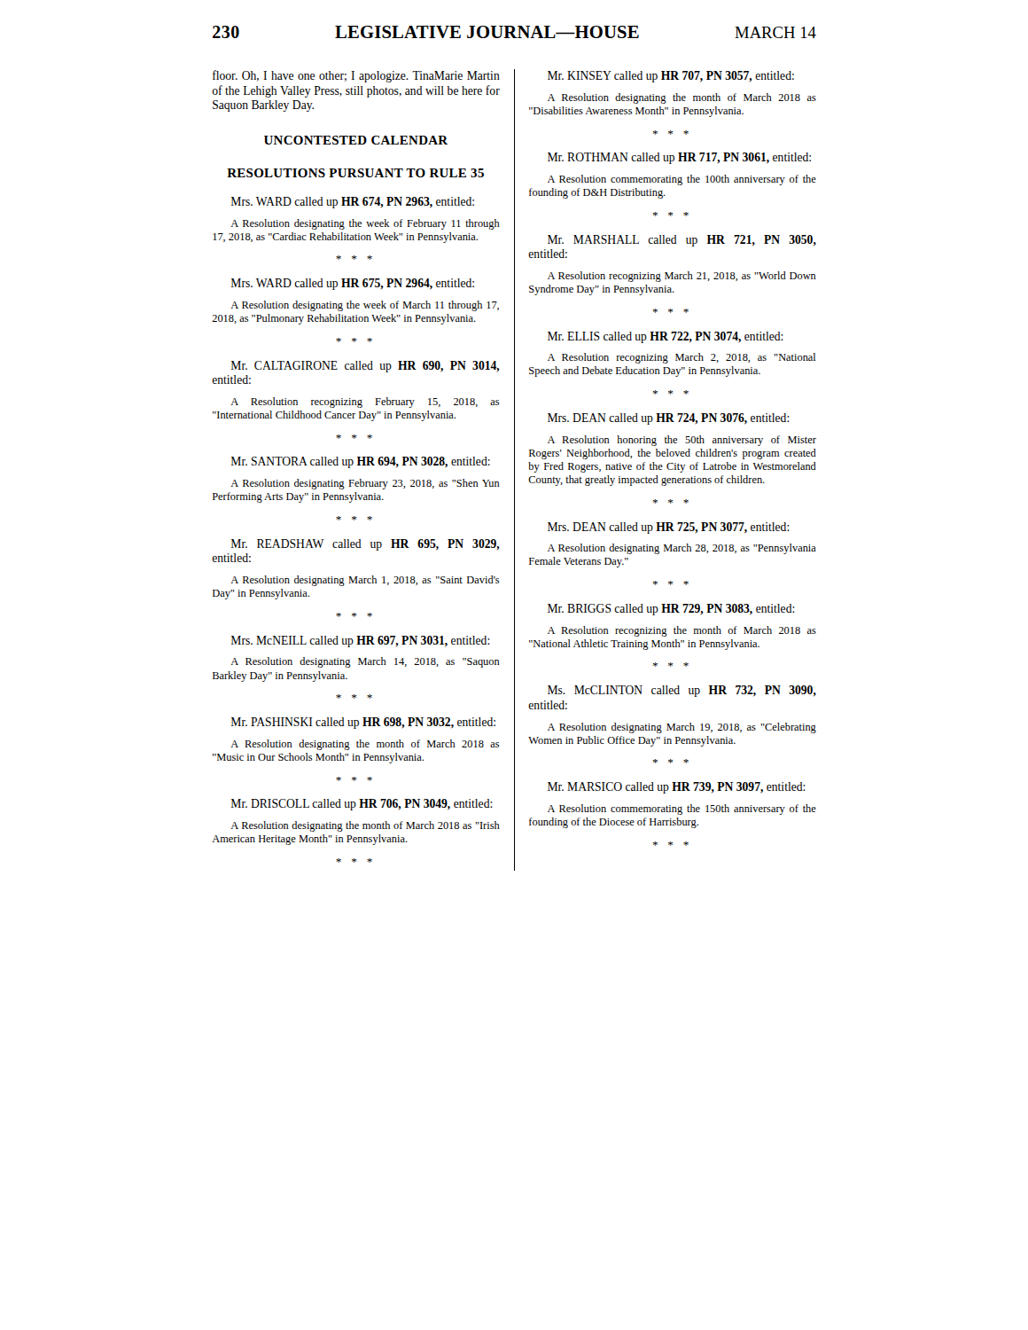230
LEGISLATIVE JOURNAL—HOUSE
MARCH 14
floor. Oh, I have one other; I apologize. TinaMarie Martin of the Lehigh Valley Press, still photos, and will be here for Saquon Barkley Day.
UNCONTESTED CALENDAR
RESOLUTIONS PURSUANT TO RULE 35
Mrs. WARD called up HR 674, PN 2963, entitled:
A Resolution designating the week of February 11 through 17, 2018, as "Cardiac Rehabilitation Week" in Pennsylvania.
* * *
Mrs. WARD called up HR 675, PN 2964, entitled:
A Resolution designating the week of March 11 through 17, 2018, as "Pulmonary Rehabilitation Week" in Pennsylvania.
* * *
Mr. CALTAGIRONE called up HR 690, PN 3014, entitled:
A Resolution recognizing February 15, 2018, as "International Childhood Cancer Day" in Pennsylvania.
* * *
Mr. SANTORA called up HR 694, PN 3028, entitled:
A Resolution designating February 23, 2018, as "Shen Yun Performing Arts Day" in Pennsylvania.
* * *
Mr. READSHAW called up HR 695, PN 3029, entitled:
A Resolution designating March 1, 2018, as "Saint David's Day" in Pennsylvania.
* * *
Mrs. McNEILL called up HR 697, PN 3031, entitled:
A Resolution designating March 14, 2018, as "Saquon Barkley Day" in Pennsylvania.
* * *
Mr. PASHINSKI called up HR 698, PN 3032, entitled:
A Resolution designating the month of March 2018 as "Music in Our Schools Month" in Pennsylvania.
* * *
Mr. DRISCOLL called up HR 706, PN 3049, entitled:
A Resolution designating the month of March 2018 as "Irish American Heritage Month" in Pennsylvania.
* * *
Mr. KINSEY called up HR 707, PN 3057, entitled:
A Resolution designating the month of March 2018 as "Disabilities Awareness Month" in Pennsylvania.
* * *
Mr. ROTHMAN called up HR 717, PN 3061, entitled:
A Resolution commemorating the 100th anniversary of the founding of D&H Distributing.
* * *
Mr. MARSHALL called up HR 721, PN 3050, entitled:
A Resolution recognizing March 21, 2018, as "World Down Syndrome Day" in Pennsylvania.
* * *
Mr. ELLIS called up HR 722, PN 3074, entitled:
A Resolution recognizing March 2, 2018, as "National Speech and Debate Education Day" in Pennsylvania.
* * *
Mrs. DEAN called up HR 724, PN 3076, entitled:
A Resolution honoring the 50th anniversary of Mister Rogers' Neighborhood, the beloved children's program created by Fred Rogers, native of the City of Latrobe in Westmoreland County, that greatly impacted generations of children.
* * *
Mrs. DEAN called up HR 725, PN 3077, entitled:
A Resolution designating March 28, 2018, as "Pennsylvania Female Veterans Day."
* * *
Mr. BRIGGS called up HR 729, PN 3083, entitled:
A Resolution recognizing the month of March 2018 as "National Athletic Training Month" in Pennsylvania.
* * *
Ms. McCLINTON called up HR 732, PN 3090, entitled:
A Resolution designating March 19, 2018, as "Celebrating Women in Public Office Day" in Pennsylvania.
* * *
Mr. MARSICO called up HR 739, PN 3097, entitled:
A Resolution commemorating the 150th anniversary of the founding of the Diocese of Harrisburg.
* * *